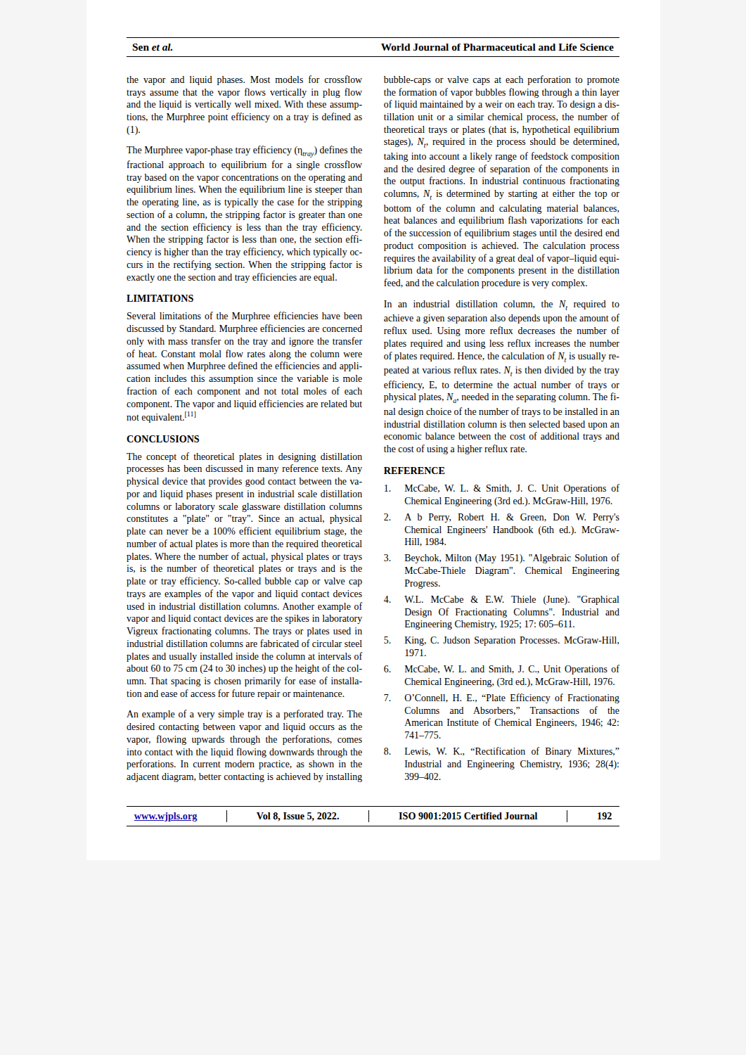Sen et al.
World Journal of Pharmaceutical and Life Science
the vapor and liquid phases. Most models for crossflow trays assume that the vapor flows vertically in plug flow and the liquid is vertically well mixed. With these assumptions, the Murphree point efficiency on a tray is defined as (1).
The Murphree vapor-phase tray efficiency (ηtray) defines the fractional approach to equilibrium for a single crossflow tray based on the vapor concentrations on the operating and equilibrium lines. When the equilibrium line is steeper than the operating line, as is typically the case for the stripping section of a column, the stripping factor is greater than one and the section efficiency is less than the tray efficiency. When the stripping factor is less than one, the section efficiency is higher than the tray efficiency, which typically occurs in the rectifying section. When the stripping factor is exactly one the section and tray efficiencies are equal.
Limitations
Several limitations of the Murphree efficiencies have been discussed by Standard. Murphree efficiencies are concerned only with mass transfer on the tray and ignore the transfer of heat. Constant molal flow rates along the column were assumed when Murphree defined the efficiencies and application includes this assumption since the variable is mole fraction of each component and not total moles of each component. The vapor and liquid efficiencies are related but not equivalent.[11]
Conclusions
The concept of theoretical plates in designing distillation processes has been discussed in many reference texts. Any physical device that provides good contact between the vapor and liquid phases present in industrial scale distillation columns or laboratory scale glassware distillation columns constitutes a "plate" or "tray". Since an actual, physical plate can never be a 100% efficient equilibrium stage, the number of actual plates is more than the required theoretical plates. Where the number of actual, physical plates or trays is, is the number of theoretical plates or trays and is the plate or tray efficiency. So-called bubble cap or valve cap trays are examples of the vapor and liquid contact devices used in industrial distillation columns. Another example of vapor and liquid contact devices are the spikes in laboratory Vigreux fractionating columns. The trays or plates used in industrial distillation columns are fabricated of circular steel plates and usually installed inside the column at intervals of about 60 to 75 cm (24 to 30 inches) up the height of the column. That spacing is chosen primarily for ease of installation and ease of access for future repair or maintenance.
An example of a very simple tray is a perforated tray. The desired contacting between vapor and liquid occurs as the vapor, flowing upwards through the perforations, comes into contact with the liquid flowing downwards through the perforations. In current modern practice, as shown in the adjacent diagram, better contacting is achieved by installing bubble-caps or valve caps at each perforation to promote the formation of vapor bubbles flowing through a thin layer of liquid maintained by a weir on each tray. To design a distillation unit or a similar chemical process, the number of theoretical trays or plates (that is, hypothetical equilibrium stages), Nt, required in the process should be determined, taking into account a likely range of feedstock composition and the desired degree of separation of the components in the output fractions. In industrial continuous fractionating columns, Nt is determined by starting at either the top or bottom of the column and calculating material balances, heat balances and equilibrium flash vaporizations for each of the succession of equilibrium stages until the desired end product composition is achieved. The calculation process requires the availability of a great deal of vapor–liquid equilibrium data for the components present in the distillation feed, and the calculation procedure is very complex.
In an industrial distillation column, the Nt required to achieve a given separation also depends upon the amount of reflux used. Using more reflux decreases the number of plates required and using less reflux increases the number of plates required. Hence, the calculation of Nt is usually repeated at various reflux rates. Nt is then divided by the tray efficiency, E, to determine the actual number of trays or physical plates, Na, needed in the separating column. The final design choice of the number of trays to be installed in an industrial distillation column is then selected based upon an economic balance between the cost of additional trays and the cost of using a higher reflux rate.
Reference
McCabe, W. L. & Smith, J. C. Unit Operations of Chemical Engineering (3rd ed.). McGraw-Hill, 1976.
A b Perry, Robert H. & Green, Don W. Perry's Chemical Engineers' Handbook (6th ed.). McGraw-Hill, 1984.
Beychok, Milton (May 1951). "Algebraic Solution of McCabe-Thiele Diagram". Chemical Engineering Progress.
W.L. McCabe & E.W. Thiele (June). "Graphical Design Of Fractionating Columns". Industrial and Engineering Chemistry, 1925; 17: 605–611.
King, C. Judson Separation Processes. McGraw-Hill, 1971.
McCabe, W. L. and Smith, J. C., Unit Operations of Chemical Engineering, (3rd ed.), McGraw-Hill, 1976.
O’Connell, H. E., “Plate Efficiency of Fractionating Columns and Absorbers,” Transactions of the American Institute of Chemical Engineers, 1946; 42: 741–775.
Lewis, W. K., “Rectification of Binary Mixtures,” Industrial and Engineering Chemistry, 1936; 28(4): 399–402.
www.wjpls.org
Vol 8, Issue 5, 2022.
ISO 9001:2015 Certified Journal
192